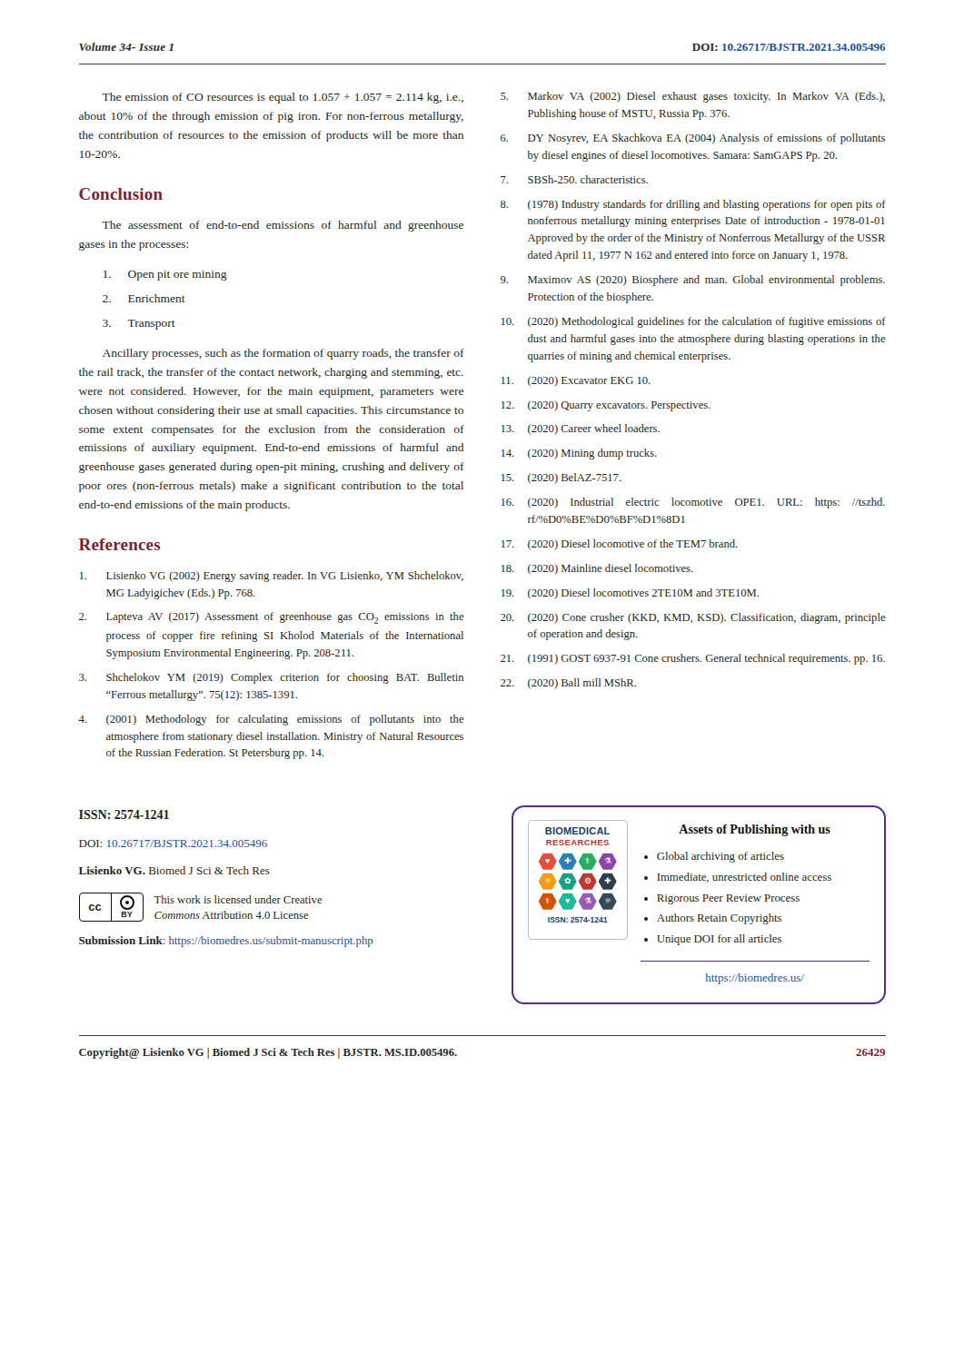Volume 34- Issue 1
DOI: 10.26717/BJSTR.2021.34.005496
The emission of CO resources is equal to 1.057 + 1.057 = 2.114 kg, i.e., about 10% of the through emission of pig iron. For non-ferrous metallurgy, the contribution of resources to the emission of products will be more than 10-20%.
Conclusion
The assessment of end-to-end emissions of harmful and greenhouse gases in the processes:
1. Open pit ore mining
2. Enrichment
3. Transport
Ancillary processes, such as the formation of quarry roads, the transfer of the rail track, the transfer of the contact network, charging and stemming, etc. were not considered. However, for the main equipment, parameters were chosen without considering their use at small capacities. This circumstance to some extent compensates for the exclusion from the consideration of emissions of auxiliary equipment. End-to-end emissions of harmful and greenhouse gases generated during open-pit mining, crushing and delivery of poor ores (non-ferrous metals) make a significant contribution to the total end-to-end emissions of the main products.
References
1. Lisienko VG (2002) Energy saving reader. In VG Lisienko, YM Shchelokov, MG Ladyigichev (Eds.) Pp. 768.
2. Lapteva AV (2017) Assessment of greenhouse gas CO2 emissions in the process of copper fire refining SI Kholod Materials of the International Symposium Environmental Engineering. Pp. 208-211.
3. Shchelokov YM (2019) Complex criterion for choosing BAT. Bulletin “Ferrous metallurgy”. 75(12): 1385-1391.
4.(2001) Methodology for calculating emissions of pollutants into the atmosphere from stationary diesel installation. Ministry of Natural Resources of the Russian Federation. St Petersburg pp. 14.
5. Markov VA (2002) Diesel exhaust gases toxicity. In Markov VA (Eds.), Publishing house of MSTU, Russia Pp. 376.
6. DY Nosyrev, EA Skachkova EA (2004) Analysis of emissions of pollutants by diesel engines of diesel locomotives. Samara: SamGAPS Pp. 20.
7. SBSh-250. characteristics.
8.(1978) Industry standards for drilling and blasting operations for open pits of nonferrous metallurgy mining enterprises Date of introduction - 1978-01-01 Approved by the order of the Ministry of Nonferrous Metallurgy of the USSR dated April 11, 1977 N 162 and entered into force on January 1, 1978.
9. Maximov AS (2020) Biosphere and man. Global environmental problems. Protection of the biosphere.
10.(2020) Methodological guidelines for the calculation of fugitive emissions of dust and harmful gases into the atmosphere during blasting operations in the quarries of mining and chemical enterprises.
11.(2020) Excavator EKG 10.
12.(2020) Quarry excavators. Perspectives.
13.(2020) Career wheel loaders.
14.(2020) Mining dump trucks.
15.(2020) BelAZ-7517.
16.(2020) Industrial electric locomotive OPE1. URL: https: //tszhd. rf/%D0%BE%D0%BF%D1%8D1
17.(2020) Diesel locomotive of the TEM7 brand.
18.(2020) Mainline diesel locomotives.
19.(2020) Diesel locomotives 2TE10M and 3TE10M.
20.(2020) Cone crusher (KKD, KMD, KSD). Classification, diagram, principle of operation and design.
21.(1991) GOST 6937-91 Cone crushers. General technical requirements. pp. 16.
22.(2020) Ball mill MShR.
ISSN: 2574-1241
DOI: 10.26717/BJSTR.2021.34.005496
Lisienko VG. Biomed J Sci & Tech Res
cc
BY
This work is licensed under Creative
Commons Attribution 4.0 License
Submission Link: https://biomedres.us/submit-manuscript.php
BIOMEDICAL RESEARCHES
♥
✚
⚕
⚗
⚛
✿
⚙
✚
⚕
♥
⚗
⚛
ISSN: 2574-1241
Assets of Publishing with us
Global archiving of articles
Immediate, unrestricted online access
Rigorous Peer Review Process
Authors Retain Copyrights
Unique DOI for all articles
https://biomedres.us/
Copyright@ Lisienko VG | Biomed J Sci & Tech Res | BJSTR. MS.ID.005496.
26429